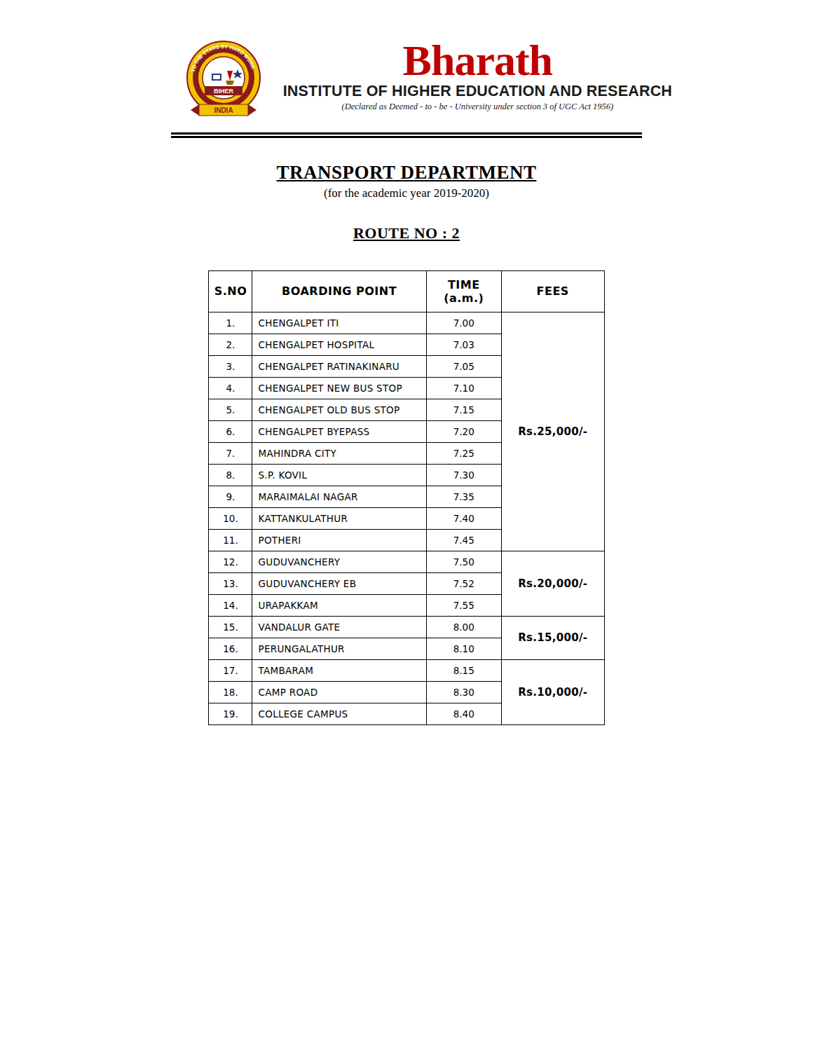TO THE STARS BY HARD WORK BIHER INDIA
Bharath
INSTITUTE OF HIGHER EDUCATION AND RESEARCH
(Declared as Deemed - to - be - University under section 3 of UGC Act 1956)
Transport Department
(for the academic year 2019-2020)
ROUTE NO : 2
| S.NO | BOARDING POINT | TIME (a.m.) | FEES |
| --- | --- | --- | --- |
| 1. | CHENGALPET ITI | 7.00 | Rs.25,000/- |
| 2. | CHENGALPET HOSPITAL | 7.03 |
| 3. | CHENGALPET RATINAKINARU | 7.05 |
| 4. | CHENGALPET NEW BUS STOP | 7.10 |
| 5. | CHENGALPET OLD BUS STOP | 7.15 |
| 6. | CHENGALPET BYEPASS | 7.20 |
| 7. | MAHINDRA CITY | 7.25 |
| 8. | S.P. KOVIL | 7.30 |
| 9. | MARAIMALAI NAGAR | 7.35 |
| 10. | KATTANKULATHUR | 7.40 |
| 11. | POTHERI | 7.45 |
| 12. | GUDUVANCHERY | 7.50 | Rs.20,000/- |
| 13. | GUDUVANCHERY EB | 7.52 |
| 14. | URAPAKKAM | 7.55 |
| 15. | VANDALUR GATE | 8.00 | Rs.15,000/- |
| 16. | PERUNGALATHUR | 8.10 |
| 17. | TAMBARAM | 8.15 | Rs.10,000/- |
| 18. | CAMP ROAD | 8.30 |
| 19. | COLLEGE CAMPUS | 8.40 |